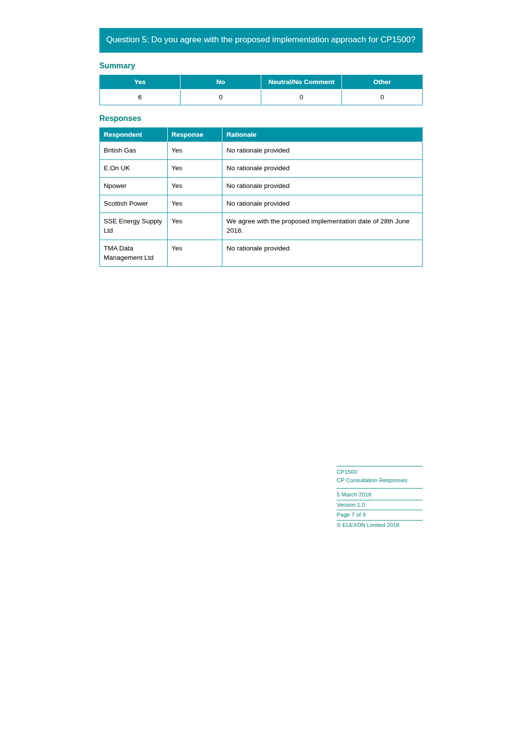Question 5: Do you agree with the proposed implementation approach for CP1500?
Summary
| Yes | No | Neutral/No Comment | Other |
| --- | --- | --- | --- |
| 6 | 0 | 0 | 0 |
Responses
| Respondent | Response | Rationale |
| --- | --- | --- |
| British Gas | Yes | No rationale provided |
| E.On UK | Yes | No rationale provided |
| Npower | Yes | No rationale provided |
| Scottish Power | Yes | No rationale provided |
| SSE Energy Supply Ltd | Yes | We agree with the proposed implementation date of 28th June 2018. |
| TMA Data Management Ltd | Yes | No rationale provided |
CP1500
CP Consultation Responses
5 March 2018
Version 1.0
Page 7 of 9
© ELEXON Limited 2018